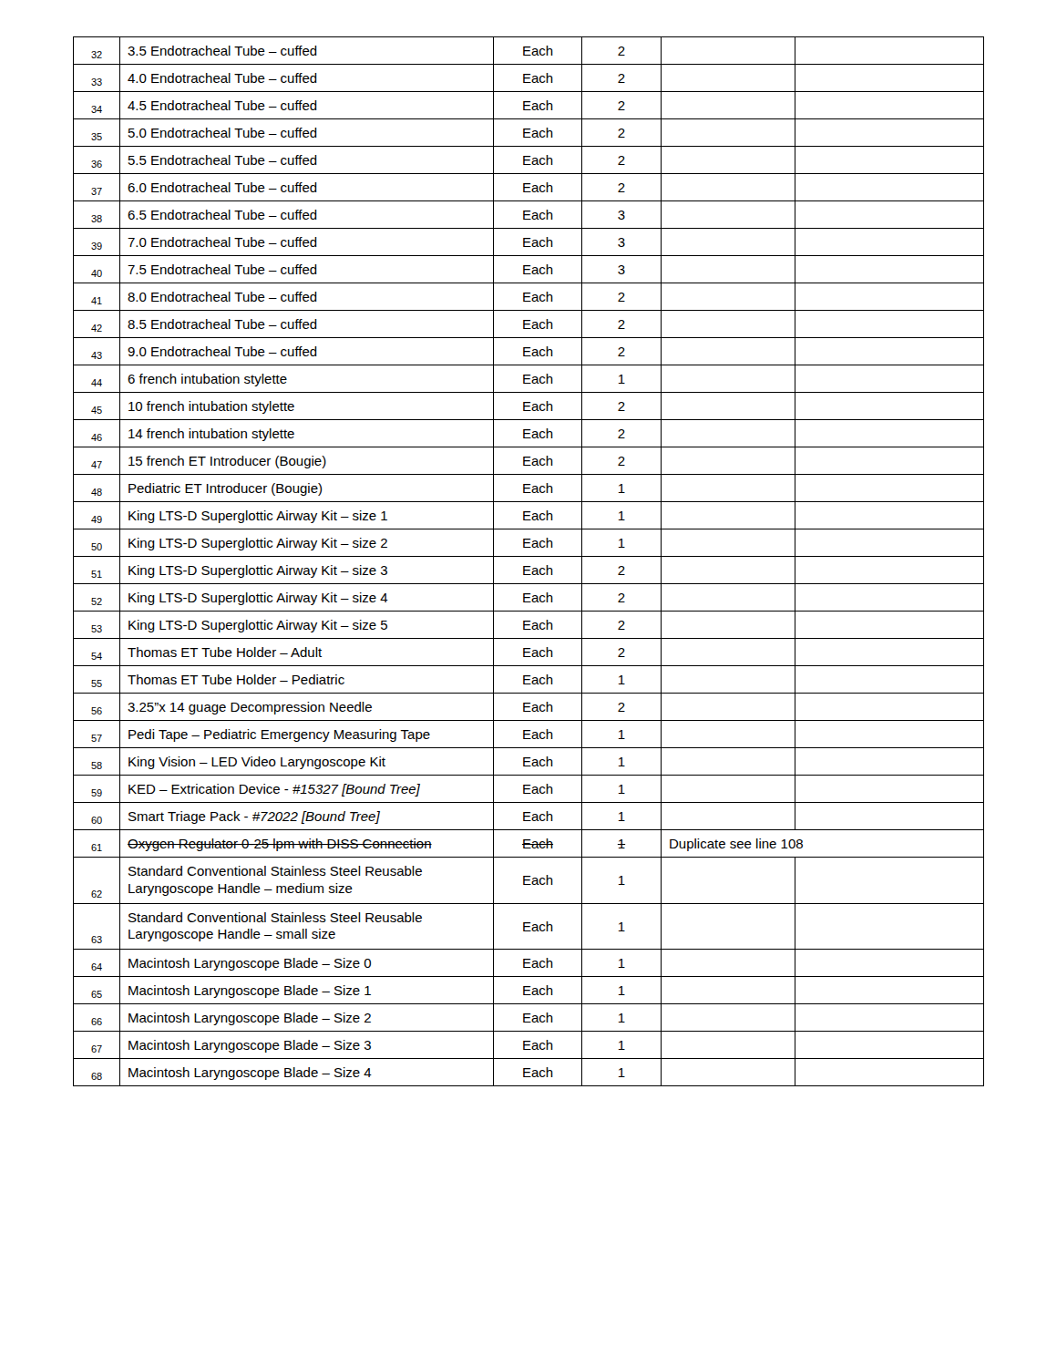| 32 | 3.5 Endotracheal Tube – cuffed | Each | 2 | | |
| 33 | 4.0 Endotracheal Tube – cuffed | Each | 2 | | |
| 34 | 4.5 Endotracheal Tube – cuffed | Each | 2 | | |
| 35 | 5.0 Endotracheal Tube – cuffed | Each | 2 | | |
| 36 | 5.5 Endotracheal Tube – cuffed | Each | 2 | | |
| 37 | 6.0 Endotracheal Tube – cuffed | Each | 2 | | |
| 38 | 6.5 Endotracheal Tube – cuffed | Each | 3 | | |
| 39 | 7.0 Endotracheal Tube – cuffed | Each | 3 | | |
| 40 | 7.5 Endotracheal Tube – cuffed | Each | 3 | | |
| 41 | 8.0 Endotracheal Tube – cuffed | Each | 2 | | |
| 42 | 8.5 Endotracheal Tube – cuffed | Each | 2 | | |
| 43 | 9.0 Endotracheal Tube – cuffed | Each | 2 | | |
| 44 | 6 french intubation stylette | Each | 1 | | |
| 45 | 10 french intubation stylette | Each | 2 | | |
| 46 | 14 french intubation stylette | Each | 2 | | |
| 47 | 15 french ET Introducer (Bougie) | Each | 2 | | |
| 48 | Pediatric ET Introducer (Bougie) | Each | 1 | | |
| 49 | King LTS-D Superglottic Airway Kit – size 1 | Each | 1 | | |
| 50 | King LTS-D Superglottic Airway Kit – size 2 | Each | 1 | | |
| 51 | King LTS-D Superglottic Airway Kit – size 3 | Each | 2 | | |
| 52 | King LTS-D Superglottic Airway Kit – size 4 | Each | 2 | | |
| 53 | King LTS-D Superglottic Airway Kit – size 5 | Each | 2 | | |
| 54 | Thomas ET Tube Holder – Adult | Each | 2 | | |
| 55 | Thomas ET Tube Holder – Pediatric | Each | 1 | | |
| 56 | 3.25”x 14 guage Decompression Needle | Each | 2 | | |
| 57 | Pedi Tape – Pediatric Emergency Measuring Tape | Each | 1 | | |
| 58 | King Vision – LED Video Laryngoscope Kit | Each | 1 | | |
| 59 | KED – Extrication Device - #15327 [Bound Tree] | Each | 1 | | |
| 60 | Smart Triage Pack - #72022 [Bound Tree] | Each | 1 | | |
| 61 | Oxygen Regulator 0-25 lpm with DISS Connection | Each | 1 | Duplicate see line 108 |
| 62 | Standard Conventional Stainless Steel Reusable Laryngoscope Handle – medium size | Each | 1 | | |
| 63 | Standard Conventional Stainless Steel Reusable Laryngoscope Handle – small size | Each | 1 | | |
| 64 | Macintosh Laryngoscope Blade – Size 0 | Each | 1 | | |
| 65 | Macintosh Laryngoscope Blade – Size 1 | Each | 1 | | |
| 66 | Macintosh Laryngoscope Blade – Size 2 | Each | 1 | | |
| 67 | Macintosh Laryngoscope Blade – Size 3 | Each | 1 | | |
| 68 | Macintosh Laryngoscope Blade – Size 4 | Each | 1 | | |